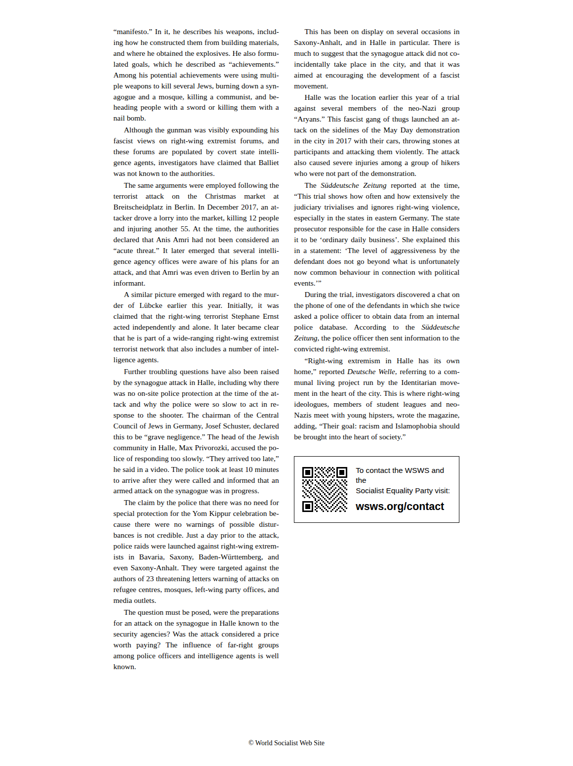“manifesto.” In it, he describes his weapons, including how he constructed them from building materials, and where he obtained the explosives. He also formulated goals, which he described as “achievements.” Among his potential achievements were using multiple weapons to kill several Jews, burning down a synagogue and a mosque, killing a communist, and beheading people with a sword or killing them with a nail bomb.
Although the gunman was visibly expounding his fascist views on right-wing extremist forums, and these forums are populated by covert state intelligence agents, investigators have claimed that Balliet was not known to the authorities.
The same arguments were employed following the terrorist attack on the Christmas market at Breitscheidplatz in Berlin. In December 2017, an attacker drove a lorry into the market, killing 12 people and injuring another 55. At the time, the authorities declared that Anis Amri had not been considered an “acute threat.” It later emerged that several intelligence agency offices were aware of his plans for an attack, and that Amri was even driven to Berlin by an informant.
A similar picture emerged with regard to the murder of Lübcke earlier this year. Initially, it was claimed that the right-wing terrorist Stephane Ernst acted independently and alone. It later became clear that he is part of a wide-ranging right-wing extremist terrorist network that also includes a number of intelligence agents.
Further troubling questions have also been raised by the synagogue attack in Halle, including why there was no on-site police protection at the time of the attack and why the police were so slow to act in response to the shooter. The chairman of the Central Council of Jews in Germany, Josef Schuster, declared this to be “grave negligence.” The head of the Jewish community in Halle, Max Privorozki, accused the police of responding too slowly. “They arrived too late,” he said in a video. The police took at least 10 minutes to arrive after they were called and informed that an armed attack on the synagogue was in progress.
The claim by the police that there was no need for special protection for the Yom Kippur celebration because there were no warnings of possible disturbances is not credible. Just a day prior to the attack, police raids were launched against right-wing extremists in Bavaria, Saxony, Baden-Württemberg, and even Saxony-Anhalt. They were targeted against the authors of 23 threatening letters warning of attacks on refugee centres, mosques, left-wing party offices, and media outlets.
The question must be posed, were the preparations for an attack on the synagogue in Halle known to the security agencies? Was the attack considered a price worth paying? The influence of far-right groups among police officers and intelligence agents is well known.
This has been on display on several occasions in Saxony-Anhalt, and in Halle in particular. There is much to suggest that the synagogue attack did not coincidentally take place in the city, and that it was aimed at encouraging the development of a fascist movement.
Halle was the location earlier this year of a trial against several members of the neo-Nazi group “Aryans.” This fascist gang of thugs launched an attack on the sidelines of the May Day demonstration in the city in 2017 with their cars, throwing stones at participants and attacking them violently. The attack also caused severe injuries among a group of hikers who were not part of the demonstration.
The Süddeutsche Zeitung reported at the time, “This trial shows how often and how extensively the judiciary trivialises and ignores right-wing violence, especially in the states in eastern Germany. The state prosecutor responsible for the case in Halle considers it to be ‘ordinary daily business’. She explained this in a statement: ‘The level of aggressiveness by the defendant does not go beyond what is unfortunately now common behaviour in connection with political events.’”
During the trial, investigators discovered a chat on the phone of one of the defendants in which she twice asked a police officer to obtain data from an internal police database. According to the Süddeutsche Zeitung, the police officer then sent information to the convicted right-wing extremist.
“Right-wing extremism in Halle has its own home,” reported Deutsche Welle, referring to a communal living project run by the Identitarian movement in the heart of the city. This is where right-wing ideologues, members of student leagues and neo-Nazis meet with young hipsters, wrote the magazine, adding, “Their goal: racism and Islamophobia should be brought into the heart of society.”
To contact the WSWS and the
Socialist Equality Party visit: wsws.org/contact
© World Socialist Web Site